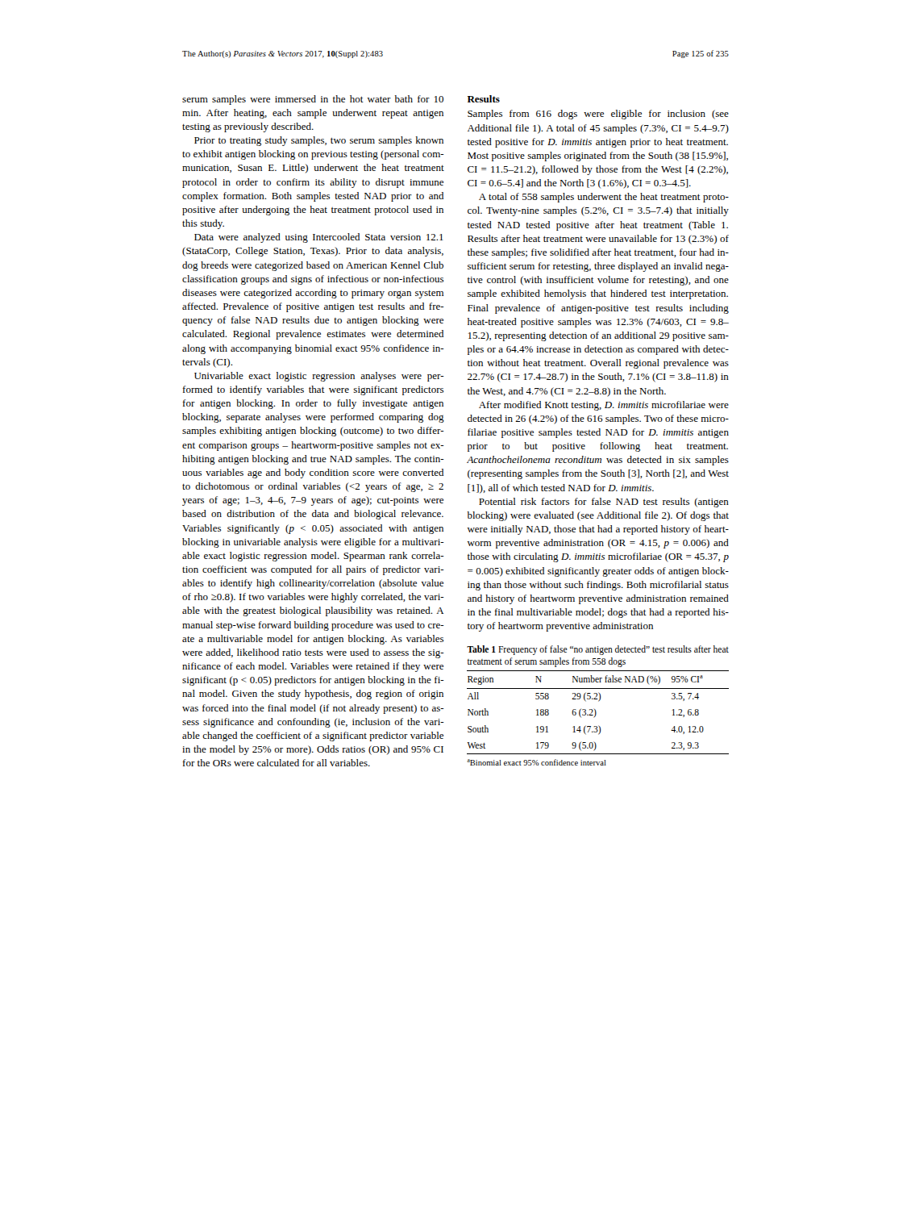The Author(s) Parasites & Vectors 2017, 10(Suppl 2):483
Page 125 of 235
serum samples were immersed in the hot water bath for 10 min. After heating, each sample underwent repeat antigen testing as previously described.
Prior to treating study samples, two serum samples known to exhibit antigen blocking on previous testing (personal communication, Susan E. Little) underwent the heat treatment protocol in order to confirm its ability to disrupt immune complex formation. Both samples tested NAD prior to and positive after undergoing the heat treatment protocol used in this study.
Data were analyzed using Intercooled Stata version 12.1 (StataCorp, College Station, Texas). Prior to data analysis, dog breeds were categorized based on American Kennel Club classification groups and signs of infectious or non-infectious diseases were categorized according to primary organ system affected. Prevalence of positive antigen test results and frequency of false NAD results due to antigen blocking were calculated. Regional prevalence estimates were determined along with accompanying binomial exact 95% confidence intervals (CI).
Univariable exact logistic regression analyses were performed to identify variables that were significant predictors for antigen blocking. In order to fully investigate antigen blocking, separate analyses were performed comparing dog samples exhibiting antigen blocking (outcome) to two different comparison groups – heartworm-positive samples not exhibiting antigen blocking and true NAD samples. The continuous variables age and body condition score were converted to dichotomous or ordinal variables (<2 years of age, ≥ 2 years of age; 1–3, 4–6, 7–9 years of age); cut-points were based on distribution of the data and biological relevance. Variables significantly (p < 0.05) associated with antigen blocking in univariable analysis were eligible for a multivariable exact logistic regression model. Spearman rank correlation coefficient was computed for all pairs of predictor variables to identify high collinearity/correlation (absolute value of rho ≥0.8). If two variables were highly correlated, the variable with the greatest biological plausibility was retained. A manual step-wise forward building procedure was used to create a multivariable model for antigen blocking. As variables were added, likelihood ratio tests were used to assess the significance of each model. Variables were retained if they were significant (p < 0.05) predictors for antigen blocking in the final model. Given the study hypothesis, dog region of origin was forced into the final model (if not already present) to assess significance and confounding (ie, inclusion of the variable changed the coefficient of a significant predictor variable in the model by 25% or more). Odds ratios (OR) and 95% CI for the ORs were calculated for all variables.
Results
Samples from 616 dogs were eligible for inclusion (see Additional file 1). A total of 45 samples (7.3%, CI = 5.4–9.7) tested positive for D. immitis antigen prior to heat treatment. Most positive samples originated from the South (38 [15.9%], CI = 11.5–21.2), followed by those from the West [4 (2.2%), CI = 0.6–5.4] and the North [3 (1.6%), CI = 0.3–4.5].
A total of 558 samples underwent the heat treatment protocol. Twenty-nine samples (5.2%, CI = 3.5–7.4) that initially tested NAD tested positive after heat treatment (Table 1. Results after heat treatment were unavailable for 13 (2.3%) of these samples; five solidified after heat treatment, four had insufficient serum for retesting, three displayed an invalid negative control (with insufficient volume for retesting), and one sample exhibited hemolysis that hindered test interpretation. Final prevalence of antigen-positive test results including heat-treated positive samples was 12.3% (74/603, CI = 9.8–15.2), representing detection of an additional 29 positive samples or a 64.4% increase in detection as compared with detection without heat treatment. Overall regional prevalence was 22.7% (CI = 17.4–28.7) in the South, 7.1% (CI = 3.8–11.8) in the West, and 4.7% (CI = 2.2–8.8) in the North.
After modified Knott testing, D. immitis microfilariae were detected in 26 (4.2%) of the 616 samples. Two of these microfilariae positive samples tested NAD for D. immitis antigen prior to but positive following heat treatment. Acanthocheilonema reconditum was detected in six samples (representing samples from the South [3], North [2], and West [1]), all of which tested NAD for D. immitis.
Potential risk factors for false NAD test results (antigen blocking) were evaluated (see Additional file 2). Of dogs that were initially NAD, those that had a reported history of heartworm preventive administration (OR = 4.15, p = 0.006) and those with circulating D. immitis microfilariae (OR = 45.37, p = 0.005) exhibited significantly greater odds of antigen blocking than those without such findings. Both microfilarial status and history of heartworm preventive administration remained in the final multivariable model; dogs that had a reported history of heartworm preventive administration
Table 1 Frequency of false “no antigen detected” test results after heat treatment of serum samples from 558 dogs
| Region | N | Number false NAD (%) | 95% CI a |
| --- | --- | --- | --- |
| All | 558 | 29 (5.2) | 3.5, 7.4 |
| North | 188 | 6 (3.2) | 1.2, 6.8 |
| South | 191 | 14 (7.3) | 4.0, 12.0 |
| West | 179 | 9 (5.0) | 2.3, 9.3 |
aBinomial exact 95% confidence interval